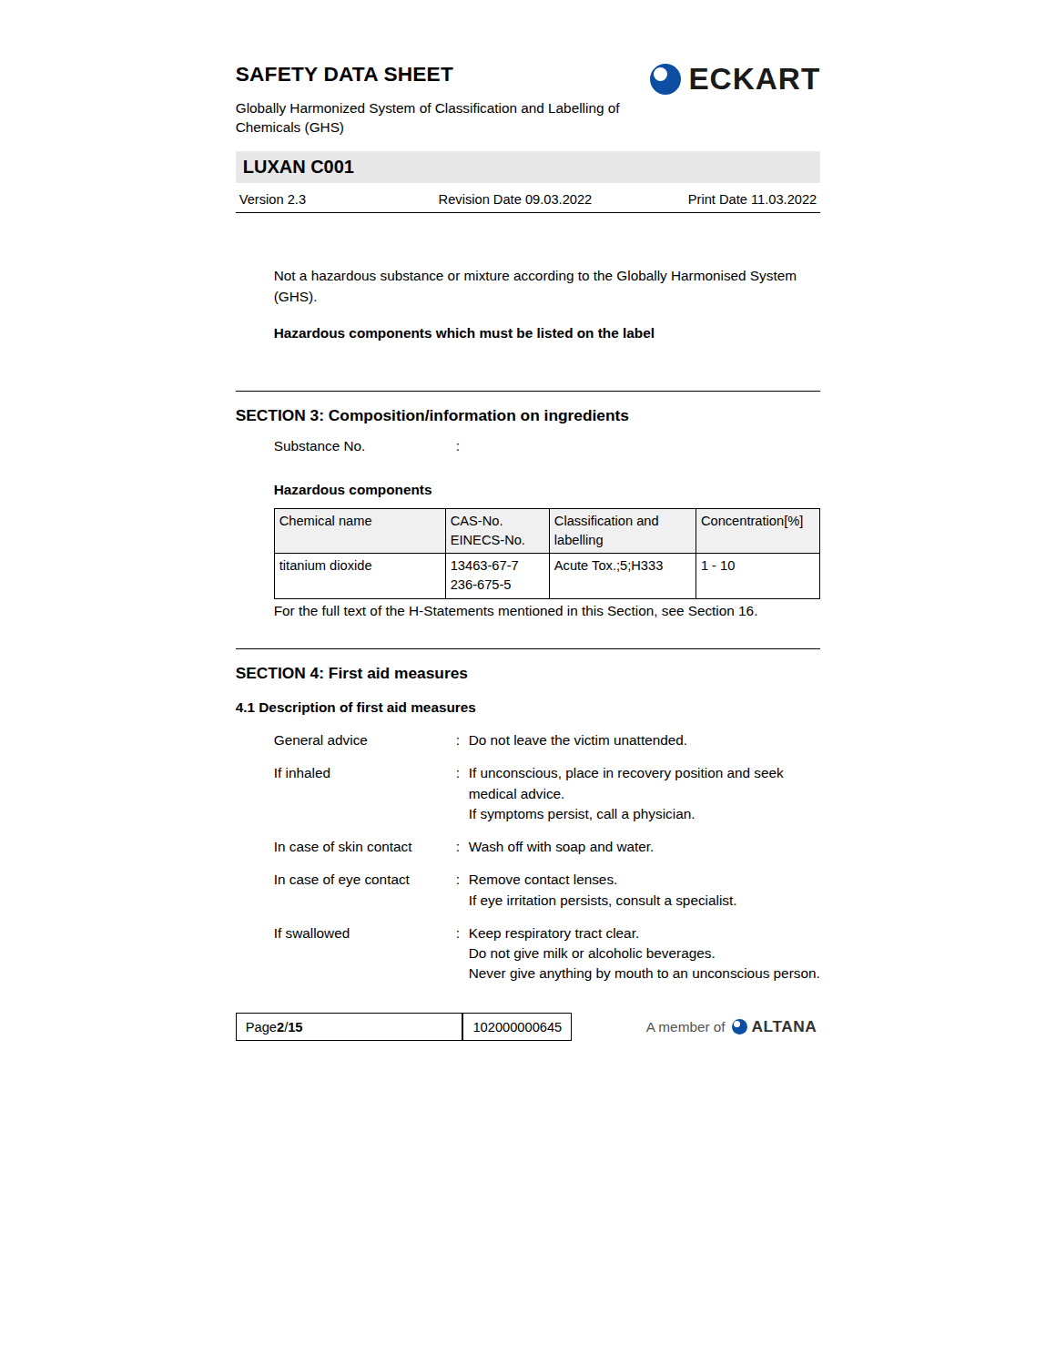SAFETY DATA SHEET
Globally Harmonized System of Classification and Labelling of
Chemicals (GHS)
ECKART
LUXAN C001
Version 2.3 Revision Date 09.03.2022 Print Date 11.03.2022
Not a hazardous substance or mixture according to the Globally Harmonised System (GHS).
Hazardous components which must be listed on the label
SECTION 3: Composition/information on ingredients
Substance No.
:
Hazardous components
| Chemical name | CAS-No. EINECS-No. | Classification and labelling | Concentration[%] |
| --- | --- | --- | --- |
| titanium dioxide | 13463-67-7 236-675-5 | Acute Tox.;5;H333 | 1 - 10 |
For the full text of the H-Statements mentioned in this Section, see Section 16.
SECTION 4: First aid measures
4.1 Description of first aid measures
General advice
:
Do not leave the victim unattended.
If inhaled
:
If unconscious, place in recovery position and seek medical advice.
If symptoms persist, call a physician.
In case of skin contact
:
Wash off with soap and water.
In case of eye contact
:
Remove contact lenses.
If eye irritation persists, consult a specialist.
If swallowed
:
Keep respiratory tract clear.
Do not give milk or alcoholic beverages.
Never give anything by mouth to an unconscious person.
Page 2 / 15
102000000645
A member of ALTANA